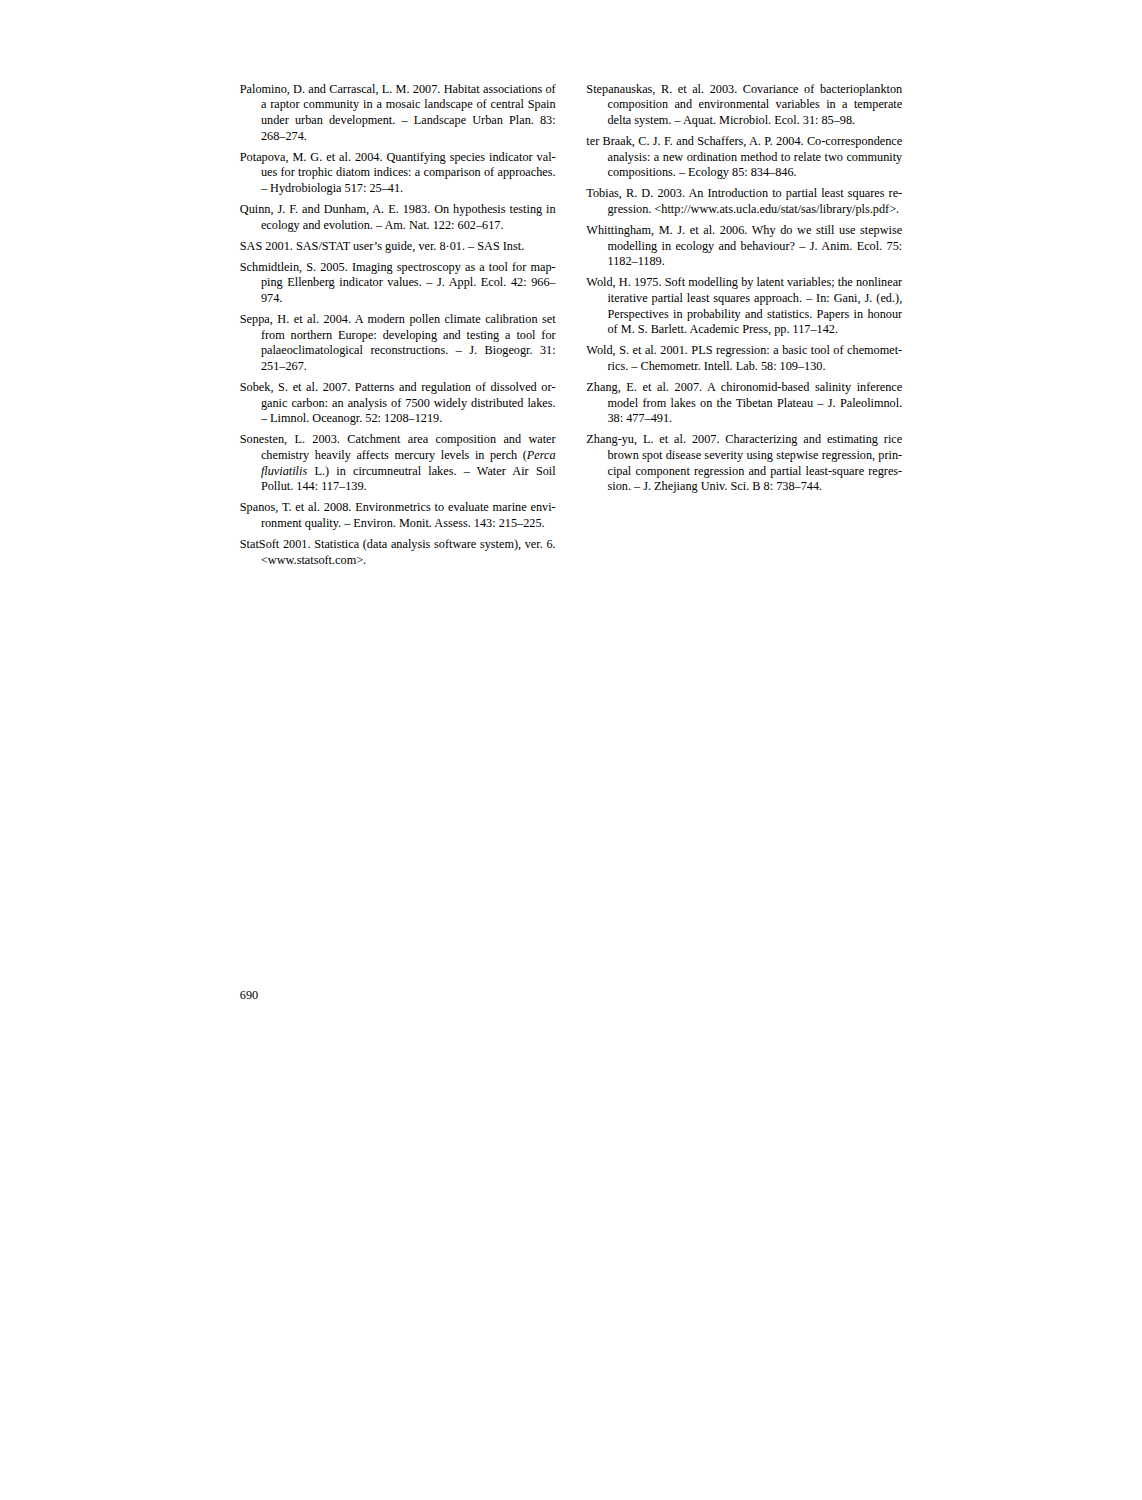Palomino, D. and Carrascal, L. M. 2007. Habitat associations of a raptor community in a mosaic landscape of central Spain under urban development. – Landscape Urban Plan. 83: 268–274.
Potapova, M. G. et al. 2004. Quantifying species indicator values for trophic diatom indices: a comparison of approaches. – Hydrobiologia 517: 25–41.
Quinn, J. F. and Dunham, A. E. 1983. On hypothesis testing in ecology and evolution. – Am. Nat. 122: 602–617.
SAS 2001. SAS/STAT user’s guide, ver. 8·01. – SAS Inst.
Schmidtlein, S. 2005. Imaging spectroscopy as a tool for mapping Ellenberg indicator values. – J. Appl. Ecol. 42: 966–974.
Seppa, H. et al. 2004. A modern pollen climate calibration set from northern Europe: developing and testing a tool for palaeoclimatological reconstructions. – J. Biogeogr. 31: 251–267.
Sobek, S. et al. 2007. Patterns and regulation of dissolved organic carbon: an analysis of 7500 widely distributed lakes. – Limnol. Oceanogr. 52: 1208–1219.
Sonesten, L. 2003. Catchment area composition and water chemistry heavily affects mercury levels in perch (Perca fluviatilis L.) in circumneutral lakes. – Water Air Soil Pollut. 144: 117–139.
Spanos, T. et al. 2008. Environmetrics to evaluate marine environment quality. – Environ. Monit. Assess. 143: 215–225.
StatSoft 2001. Statistica (data analysis software system), ver. 6. <www.statsoft.com>.
Stepanauskas, R. et al. 2003. Covariance of bacterioplankton composition and environmental variables in a temperate delta system. – Aquat. Microbiol. Ecol. 31: 85–98.
ter Braak, C. J. F. and Schaffers, A. P. 2004. Co-correspondence analysis: a new ordination method to relate two community compositions. – Ecology 85: 834–846.
Tobias, R. D. 2003. An Introduction to partial least squares regression. <http://www.ats.ucla.edu/stat/sas/library/pls.pdf>.
Whittingham, M. J. et al. 2006. Why do we still use stepwise modelling in ecology and behaviour? – J. Anim. Ecol. 75: 1182–1189.
Wold, H. 1975. Soft modelling by latent variables; the nonlinear iterative partial least squares approach. – In: Gani, J. (ed.), Perspectives in probability and statistics. Papers in honour of M. S. Barlett. Academic Press, pp. 117–142.
Wold, S. et al. 2001. PLS regression: a basic tool of chemometrics. – Chemometr. Intell. Lab. 58: 109–130.
Zhang, E. et al. 2007. A chironomid-based salinity inference model from lakes on the Tibetan Plateau – J. Paleolimnol. 38: 477–491.
Zhang-yu, L. et al. 2007. Characterizing and estimating rice brown spot disease severity using stepwise regression, principal component regression and partial least-square regression. – J. Zhejiang Univ. Sci. B 8: 738–744.
690